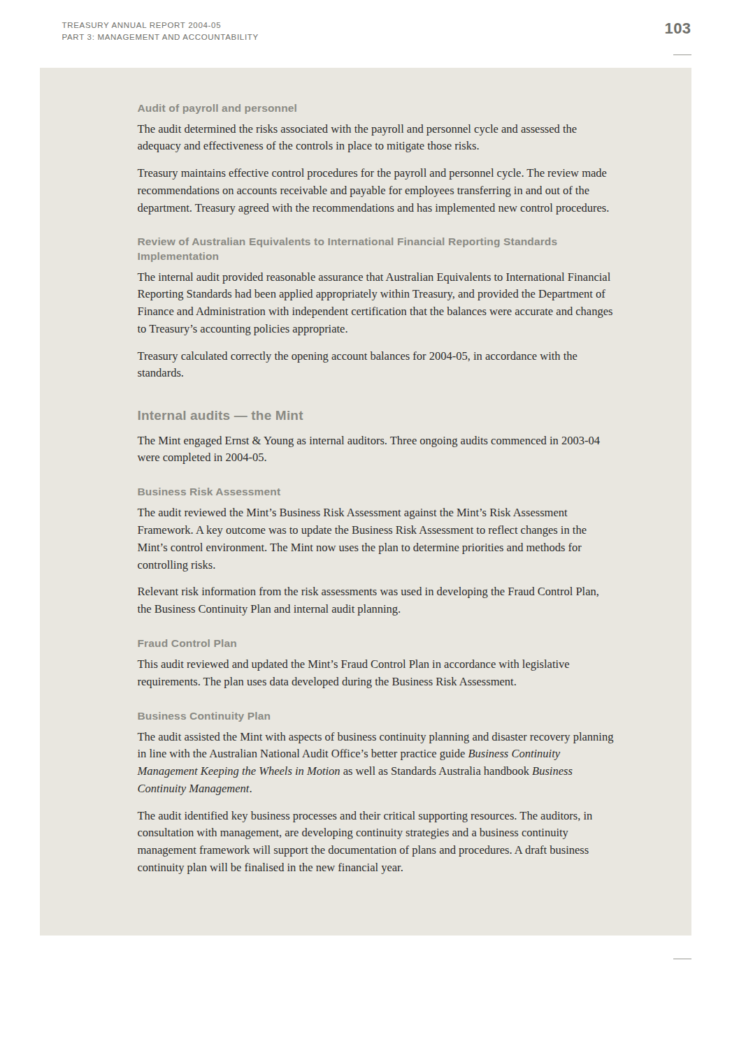Treasury Annual Report 2004-05
Part 3: Management and Accountability
103
Audit of payroll and personnel
The audit determined the risks associated with the payroll and personnel cycle and assessed the adequacy and effectiveness of the controls in place to mitigate those risks.
Treasury maintains effective control procedures for the payroll and personnel cycle. The review made recommendations on accounts receivable and payable for employees transferring in and out of the department. Treasury agreed with the recommendations and has implemented new control procedures.
Review of Australian Equivalents to International Financial Reporting Standards Implementation
The internal audit provided reasonable assurance that Australian Equivalents to International Financial Reporting Standards had been applied appropriately within Treasury, and provided the Department of Finance and Administration with independent certification that the balances were accurate and changes to Treasury’s accounting policies appropriate.
Treasury calculated correctly the opening account balances for 2004-05, in accordance with the standards.
Internal audits — the Mint
The Mint engaged Ernst & Young as internal auditors. Three ongoing audits commenced in 2003-04 were completed in 2004-05.
Business Risk Assessment
The audit reviewed the Mint’s Business Risk Assessment against the Mint’s Risk Assessment Framework. A key outcome was to update the Business Risk Assessment to reflect changes in the Mint’s control environment. The Mint now uses the plan to determine priorities and methods for controlling risks.
Relevant risk information from the risk assessments was used in developing the Fraud Control Plan, the Business Continuity Plan and internal audit planning.
Fraud Control Plan
This audit reviewed and updated the Mint’s Fraud Control Plan in accordance with legislative requirements. The plan uses data developed during the Business Risk Assessment.
Business Continuity Plan
The audit assisted the Mint with aspects of business continuity planning and disaster recovery planning in line with the Australian National Audit Office’s better practice guide Business Continuity Management Keeping the Wheels in Motion as well as Standards Australia handbook Business Continuity Management.
The audit identified key business processes and their critical supporting resources. The auditors, in consultation with management, are developing continuity strategies and a business continuity management framework will support the documentation of plans and procedures. A draft business continuity plan will be finalised in the new financial year.